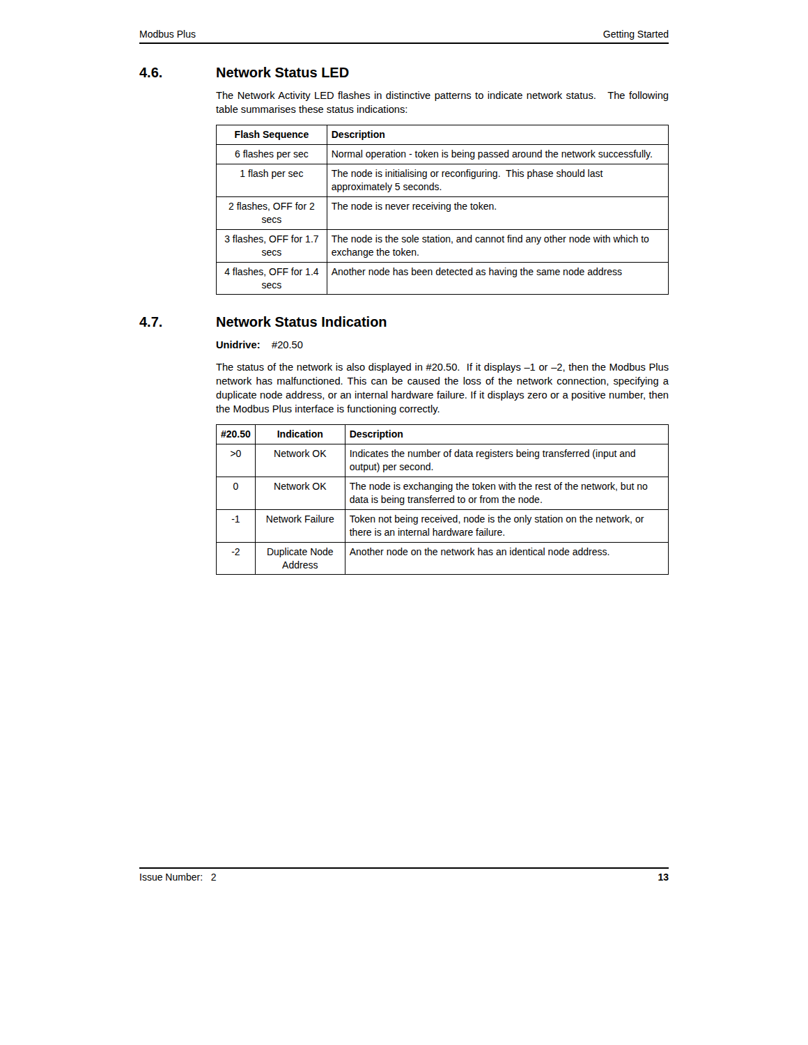Modbus Plus Getting Started
4.6. Network Status LED
The Network Activity LED flashes in distinctive patterns to indicate network status. The following table summarises these status indications:
| Flash Sequence | Description |
| --- | --- |
| 6 flashes per sec | Normal operation - token is being passed around the network successfully. |
| 1 flash per sec | The node is initialising or reconfiguring. This phase should last approximately 5 seconds. |
| 2 flashes, OFF for 2 secs | The node is never receiving the token. |
| 3 flashes, OFF for 1.7 secs | The node is the sole station, and cannot find any other node with which to exchange the token. |
| 4 flashes, OFF for 1.4 secs | Another node has been detected as having the same node address |
4.7. Network Status Indication
Unidrive:#20.50
The status of the network is also displayed in #20.50. If it displays –1 or –2, then the Modbus Plus network has malfunctioned. This can be caused the loss of the network connection, specifying a duplicate node address, or an internal hardware failure. If it displays zero or a positive number, then the Modbus Plus interface is functioning correctly.
| #20.50 | Indication | Description |
| --- | --- | --- |
| >0 | Network OK | Indicates the number of data registers being transferred (input and output) per second. |
| 0 | Network OK | The node is exchanging the token with the rest of the network, but no data is being transferred to or from the node. |
| -1 | Network Failure | Token not being received, node is the only station on the network, or there is an internal hardware failure. |
| -2 | Duplicate Node Address | Another node on the network has an identical node address. |
Issue Number: 2 13